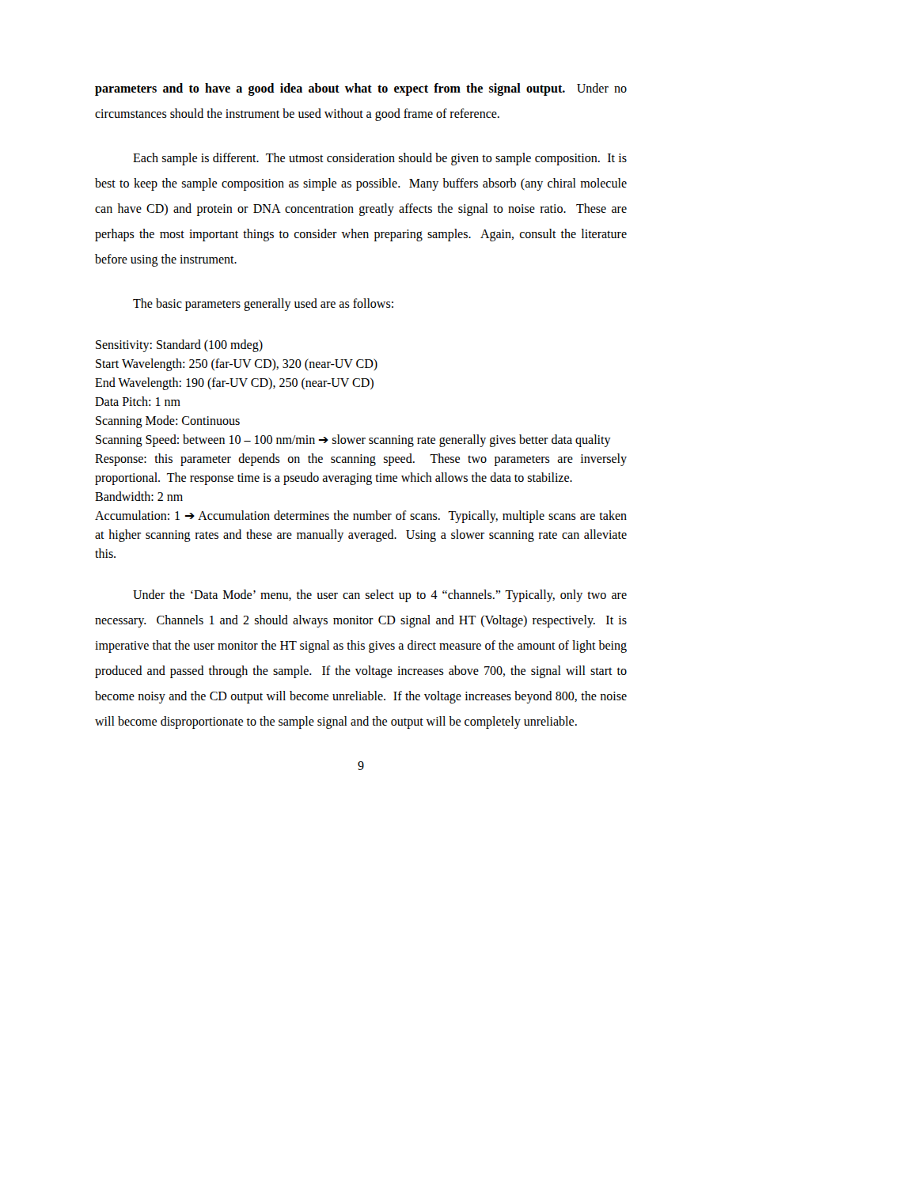parameters and to have a good idea about what to expect from the signal output. Under no circumstances should the instrument be used without a good frame of reference.
Each sample is different. The utmost consideration should be given to sample composition. It is best to keep the sample composition as simple as possible. Many buffers absorb (any chiral molecule can have CD) and protein or DNA concentration greatly affects the signal to noise ratio. These are perhaps the most important things to consider when preparing samples. Again, consult the literature before using the instrument.
The basic parameters generally used are as follows:
Sensitivity: Standard (100 mdeg)
Start Wavelength: 250 (far-UV CD), 320 (near-UV CD)
End Wavelength: 190 (far-UV CD), 250 (near-UV CD)
Data Pitch: 1 nm
Scanning Mode: Continuous
Scanning Speed: between 10 – 100 nm/min ➔ slower scanning rate generally gives better data quality
Response: this parameter depends on the scanning speed. These two parameters are inversely proportional. The response time is a pseudo averaging time which allows the data to stabilize.
Bandwidth: 2 nm
Accumulation: 1 ➔ Accumulation determines the number of scans. Typically, multiple scans are taken at higher scanning rates and these are manually averaged. Using a slower scanning rate can alleviate this.
Under the ‘Data Mode’ menu, the user can select up to 4 “channels.” Typically, only two are necessary. Channels 1 and 2 should always monitor CD signal and HT (Voltage) respectively. It is imperative that the user monitor the HT signal as this gives a direct measure of the amount of light being produced and passed through the sample. If the voltage increases above 700, the signal will start to become noisy and the CD output will become unreliable. If the voltage increases beyond 800, the noise will become disproportionate to the sample signal and the output will be completely unreliable.
9